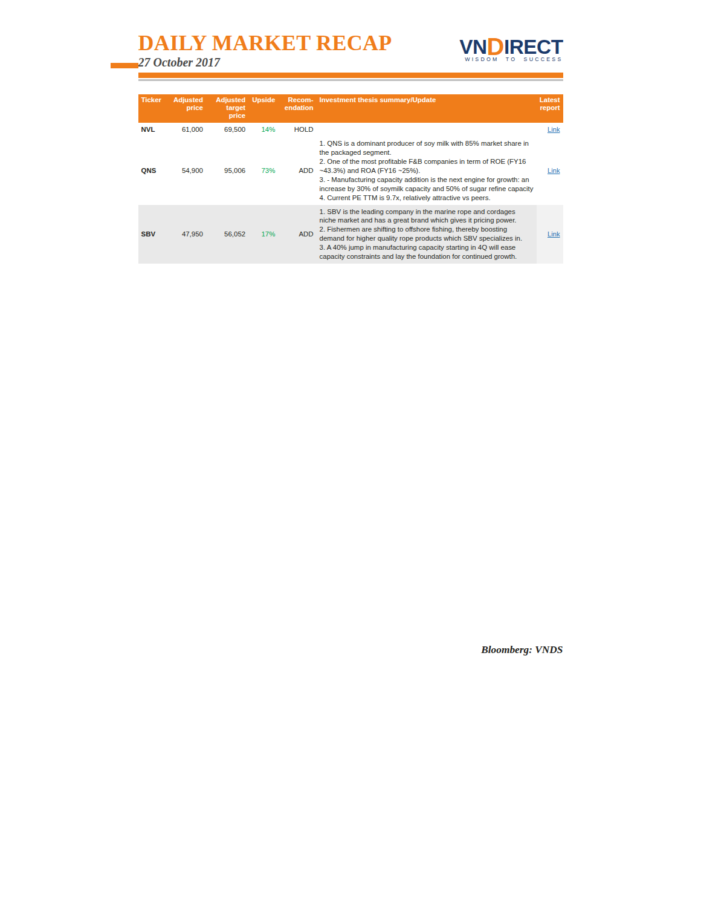DAILY MARKET RECAP
27 October 2017
VN DIRECT
WISDOM TO SUCCESS
| Ticker | Adjusted price | Adjusted target price | Upside | Recom- endation | Investment thesis summary/Update | Latest report |
| --- | --- | --- | --- | --- | --- | --- |
| NVL | 61,000 | 69,500 | 14% | HOLD | | Link |
| QNS | 54,900 | 95,006 | 73% | ADD | 1. QNS is a dominant producer of soy milk with 85% market share in the packaged segment. 2. One of the most profitable F&B companies in term of ROE (FY16 ~43.3%) and ROA (FY16 ~25%). 3. - Manufacturing capacity addition is the next engine for growth: an increase by 30% of soymilk capacity and 50% of sugar refine capacity 4. Current PE TTM is 9.7x, relatively attractive vs peers. | Link |
| SBV | 47,950 | 56,052 | 17% | ADD | 1. SBV is the leading company in the marine rope and cordages niche market and has a great brand which gives it pricing power. 2. Fishermen are shifting to offshore fishing, thereby boosting demand for higher quality rope products which SBV specializes in. 3. A 40% jump in manufacturing capacity starting in 4Q will ease capacity constraints and lay the foundation for continued growth. | Link |
Bloomberg: VNDS